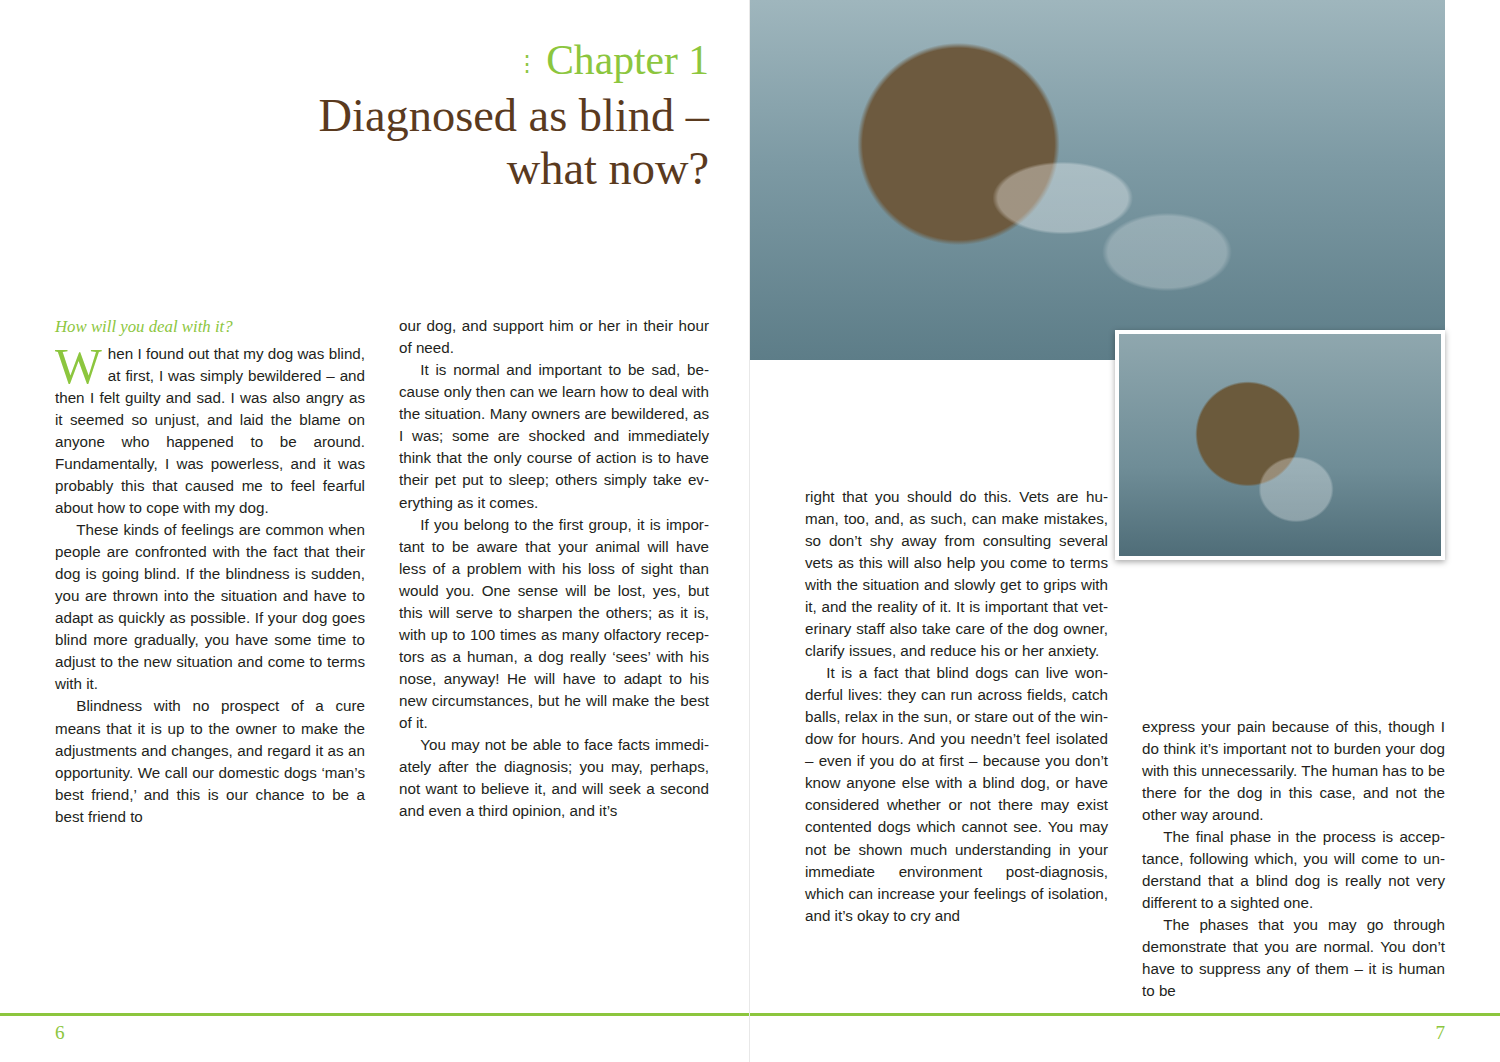⋮Chapter 1
Diagnosed as blind –what now?
How will you deal with it?
When I found out that my dog was blind, at first, I was simply bewildered – and then I felt guilty and sad. I was also angry as it seemed so unjust, and laid the blame on anyone who happened to be around. Fundamentally, I was powerless, and it was probably this that caused me to feel fearful about how to cope with my dog.
These kinds of feelings are common when people are confronted with the fact that their dog is going blind. If the blindness is sudden, you are thrown into the situation and have to adapt as quickly as possible. If your dog goes blind more gradually, you have some time to adjust to the new situation and come to terms with it.
Blindness with no prospect of a cure means that it is up to the owner to make the adjustments and changes, and regard it as an opportunity. We call our domestic dogs ‘man’s best friend,’ and this is our chance to be a best friend to
our dog, and support him or her in their hour of need.
It is normal and important to be sad, because only then can we learn how to deal with the situation. Many owners are bewildered, as I was; some are shocked and immediately think that the only course of action is to have their pet put to sleep; others simply take everything as it comes.
If you belong to the first group, it is important to be aware that your animal will have less of a problem with his loss of sight than would you. One sense will be lost, yes, but this will serve to sharpen the others; as it is, with up to 100 times as many olfactory receptors as a human, a dog really ‘sees’ with his nose, anyway! He will have to adapt to his new circumstances, but he will make the best of it.
You may not be able to face facts immediately after the diagnosis; you may, perhaps, not want to believe it, and will seek a second and even a third opinion, and it’s
6
•
•
•
• Being blind doesn’t prevent Elliott from having fun in the water!
right that you should do this. Vets are human, too, and, as such, can make mistakes, so don’t shy away from consulting several vets as this will also help you come to terms with the situation and slowly get to grips with it, and the reality of it. It is important that veterinary staff also take care of the dog owner, clarify issues, and reduce his or her anxiety.
It is a fact that blind dogs can live wonderful lives: they can run across fields, catch balls, relax in the sun, or stare out of the window for hours. And you needn’t feel isolated – even if you do at first – because you don’t know anyone else with a blind dog, or have considered whether or not there may exist contented dogs which cannot see. You may not be shown much understanding in your immediate environment post-diagnosis, which can increase your feelings of isolation, and it’s okay to cry and
express your pain because of this, though I do think it’s important not to burden your dog with this unnecessarily. The human has to be there for the dog in this case, and not the other way around.
The final phase in the process is acceptance, following which, you will come to understand that a blind dog is really not very different to a sighted one.
The phases that you may go through demonstrate that you are normal. You don’t have to suppress any of them – it is human to be
7